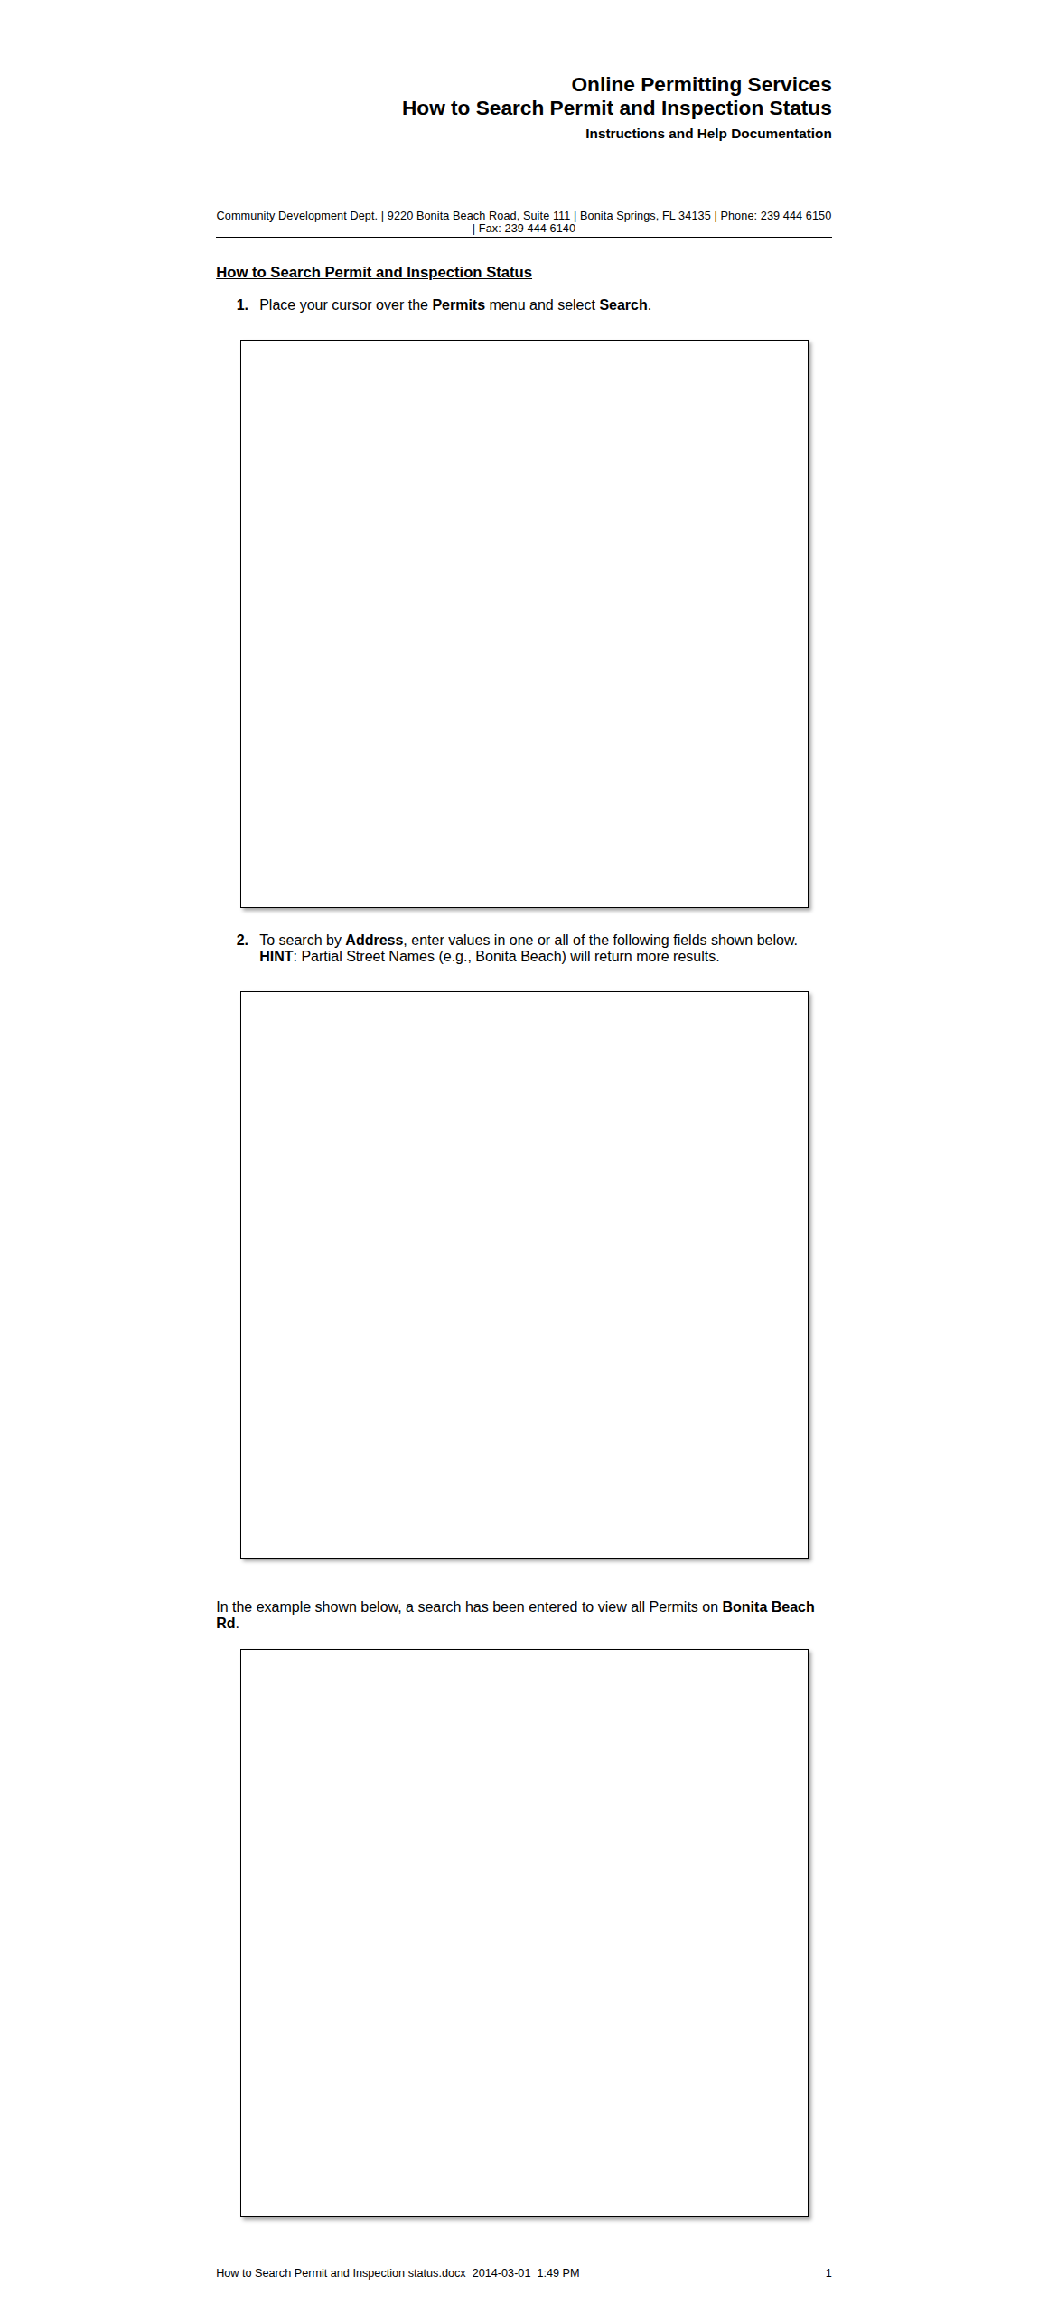Online Permitting Services
How to Search Permit and Inspection Status
Instructions and Help Documentation
Community Development Dept. | 9220 Bonita Beach Road, Suite 111 | Bonita Springs, FL 34135 | Phone: 239 444 6150 | Fax: 239 444 6140
How to Search Permit and Inspection Status
Place your cursor over the Permits menu and select Search.
To search by Address, enter values in one or all of the following fields shown below. HINT: Partial Street Names (e.g., Bonita Beach) will return more results.
In the example shown below, a search has been entered to view all Permits on Bonita Beach Rd.
How to Search Permit and Inspection status.docx 2014-03-01 1:49 PM
1